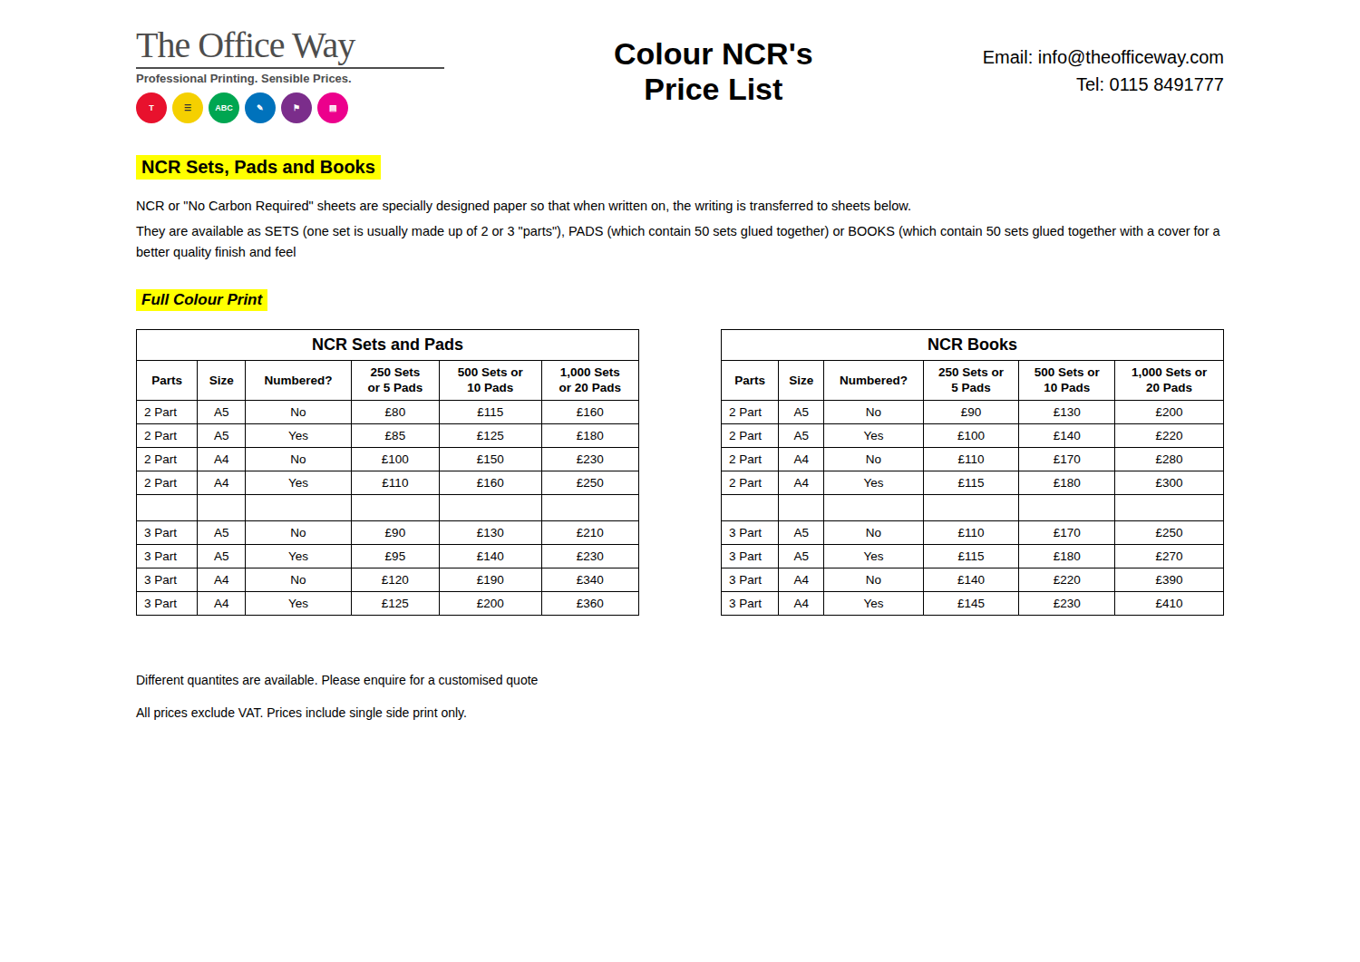The Office Way
Professional Printing. Sensible Prices.
T ☰ ABC ✎ ⚑ ▤
Colour NCR's
Price List
Email: info@theofficeway.com
Tel: 0115 8491777
NCR Sets, Pads and Books
NCR or "No Carbon Required" sheets are specially designed paper so that when written on, the writing is transferred to sheets below.
They are available as SETS (one set is usually made up of 2 or 3 "parts"), PADS (which contain 50 sets glued together) or BOOKS (which contain 50 sets glued together with a cover for a better quality finish and feel
Full Colour Print
NCR Sets and Pads
| Parts | Size | Numbered? | 250 Sets or 5 Pads | 500 Sets or 10 Pads | 1,000 Sets or 20 Pads |
| --- | --- | --- | --- | --- | --- |
| 2 Part | A5 | No | £80 | £115 | £160 |
| 2 Part | A5 | Yes | £85 | £125 | £180 |
| 2 Part | A4 | No | £100 | £150 | £230 |
| 2 Part | A4 | Yes | £110 | £160 | £250 |
| 3 Part | A5 | No | £90 | £130 | £210 |
| 3 Part | A5 | Yes | £95 | £140 | £230 |
| 3 Part | A4 | No | £120 | £190 | £340 |
| 3 Part | A4 | Yes | £125 | £200 | £360 |
NCR Books
| Parts | Size | Numbered? | 250 Sets or 5 Pads | 500 Sets or 10 Pads | 1,000 Sets or 20 Pads |
| --- | --- | --- | --- | --- | --- |
| 2 Part | A5 | No | £90 | £130 | £200 |
| 2 Part | A5 | Yes | £100 | £140 | £220 |
| 2 Part | A4 | No | £110 | £170 | £280 |
| 2 Part | A4 | Yes | £115 | £180 | £300 |
| 3 Part | A5 | No | £110 | £170 | £250 |
| 3 Part | A5 | Yes | £115 | £180 | £270 |
| 3 Part | A4 | No | £140 | £220 | £390 |
| 3 Part | A4 | Yes | £145 | £230 | £410 |
Different quantites are available. Please enquire for a customised quote
All prices exclude VAT. Prices include single side print only.